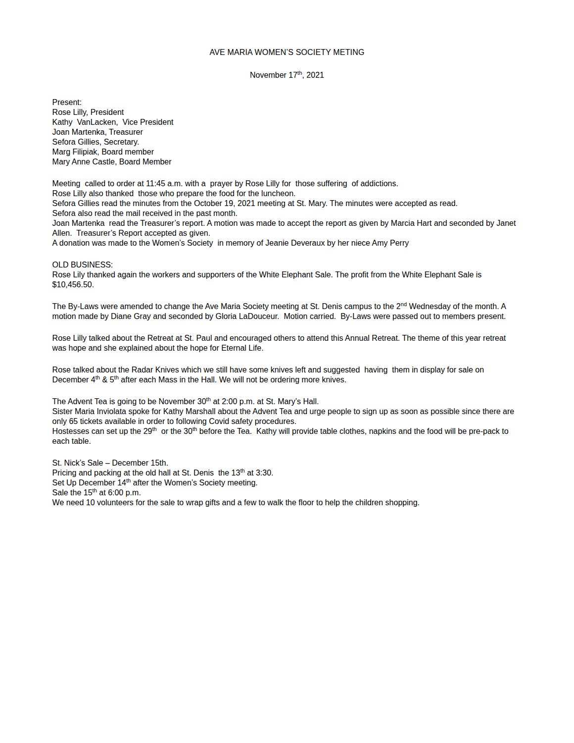AVE MARIA WOMEN’S SOCIETY METING
November 17th, 2021
Present:
Rose Lilly, President
Kathy VanLacken, Vice President
Joan Martenka, Treasurer
Sefora Gillies, Secretary.
Marg Filipiak, Board member
Mary Anne Castle, Board Member
Meeting called to order at 11:45 a.m. with a prayer by Rose Lilly for those suffering of addictions.
Rose Lilly also thanked those who prepare the food for the luncheon.
Sefora Gillies read the minutes from the October 19, 2021 meeting at St. Mary. The minutes were accepted as read.
Sefora also read the mail received in the past month.
Joan Martenka read the Treasurer’s report. A motion was made to accept the report as given by Marcia Hart and seconded by Janet Allen. Treasurer’s Report accepted as given.
A donation was made to the Women’s Society in memory of Jeanie Deveraux by her niece Amy Perry
OLD BUSINESS:
Rose Lily thanked again the workers and supporters of the White Elephant Sale. The profit from the White Elephant Sale is $10,456.50.
The By-Laws were amended to change the Ave Maria Society meeting at St. Denis campus to the 2nd Wednesday of the month. A motion made by Diane Gray and seconded by Gloria LaDouceur. Motion carried. By-Laws were passed out to members present.
Rose Lilly talked about the Retreat at St. Paul and encouraged others to attend this Annual Retreat. The theme of this year retreat was hope and she explained about the hope for Eternal Life.
Rose talked about the Radar Knives which we still have some knives left and suggested having them in display for sale on December 4th & 5th after each Mass in the Hall. We will not be ordering more knives.
The Advent Tea is going to be November 30th at 2:00 p.m. at St. Mary’s Hall.
Sister Maria Inviolata spoke for Kathy Marshall about the Advent Tea and urge people to sign up as soon as possible since there are only 65 tickets available in order to following Covid safety procedures.
Hostesses can set up the 29th or the 30th before the Tea. Kathy will provide table clothes, napkins and the food will be pre-pack to each table.
St. Nick’s Sale – December 15th.
Pricing and packing at the old hall at St. Denis the 13th at 3:30.
Set Up December 14th after the Women’s Society meeting.
Sale the 15th at 6:00 p.m.
We need 10 volunteers for the sale to wrap gifts and a few to walk the floor to help the children shopping.